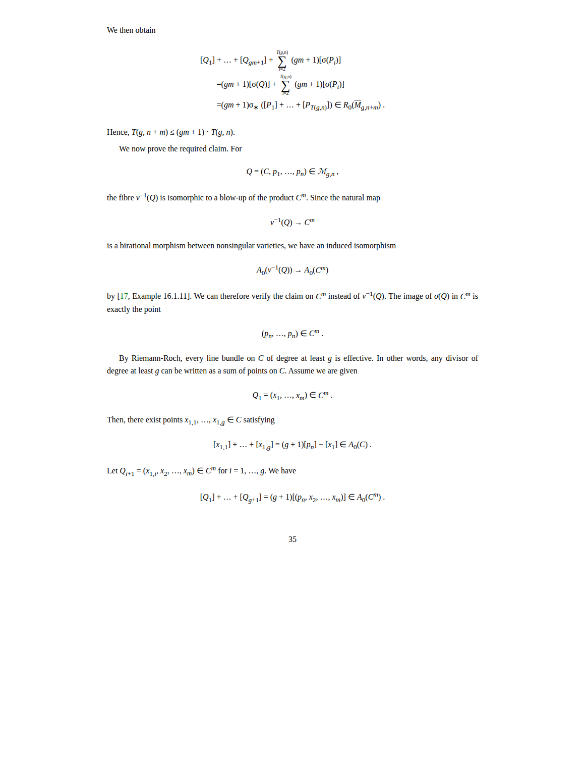We then obtain
[Q1] + … + [Qgm+1] + T(g,n) ∑ i=2 (gm + 1)[σ(Pi)] =(gm + 1)[σ(Q)] + T(g,n) ∑ i=2 (gm + 1)[σ(Pi)] =(gm + 1)σ∗ ([P1] + … + [PT(g,n)]) ∈ R0(Mg,n+m) .
Hence, T(g, n + m) ≤ (gm + 1) · T(g, n).
We now prove the required claim. For
Q = (C, p1, …, pn) ∈ ℳg,n ,
the fibre ν−1(Q) is isomorphic to a blow-up of the product Cm. Since the natural map
ν−1(Q) → Cm
is a birational morphism between nonsingular varieties, we have an induced isomorphism
A0(ν−1(Q)) → A0(Cm)
by [17, Example 16.1.11]. We can therefore verify the claim on Cm instead of ν−1(Q). The image of σ(Q) in Cm is exactly the point
(pn, …, pn) ∈ Cm .
By Riemann-Roch, every line bundle on C of degree at least g is effective. In other words, any divisor of degree at least g can be written as a sum of points on C. Assume we are given
Q1 = (x1, …, xm) ∈ Cm .
Then, there exist points x1,1, …, x1,g ∈ C satisfying
[x1,1] + … + [x1,g] = (g + 1)[pn] − [x1] ∈ A0(C) .
Let Qi+1 = (x1,i, x2, …, xm) ∈ Cm for i = 1, …, g. We have
[Q1] + … + [Qg+1] = (g + 1)[(pn, x2, …, xm)] ∈ A0(Cm) .
35